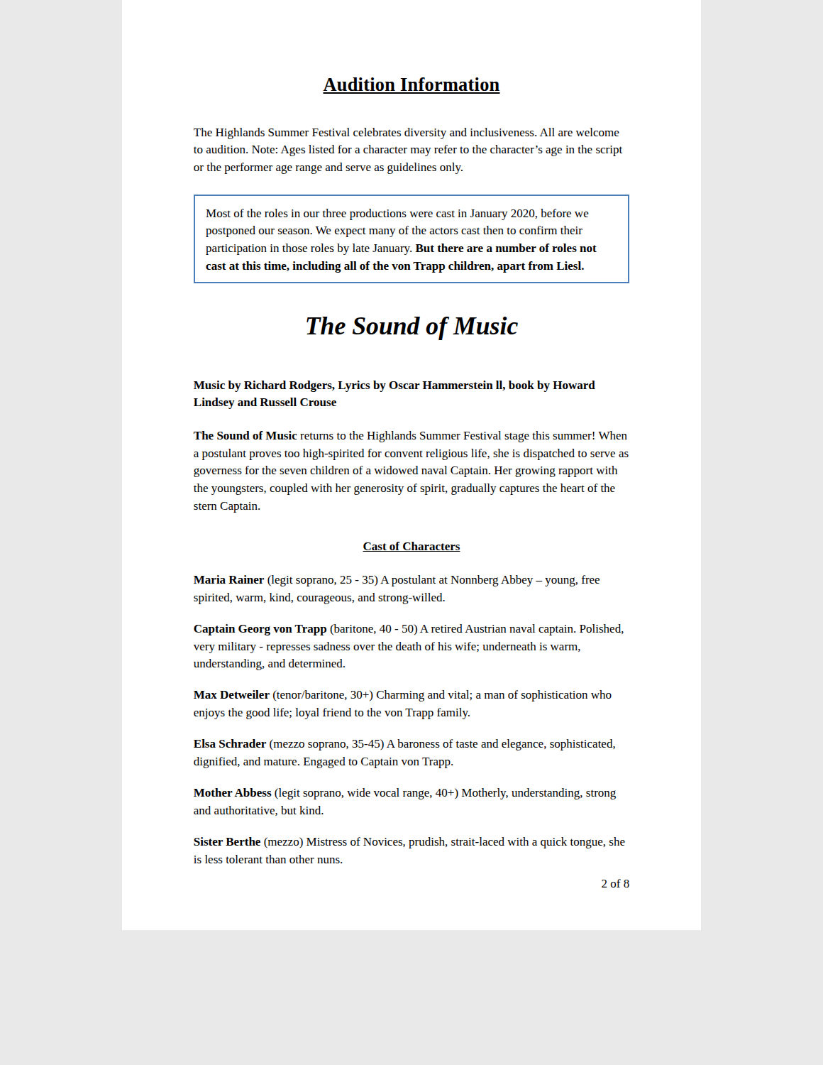Audition Information
The Highlands Summer Festival celebrates diversity and inclusiveness. All are welcome to audition. Note: Ages listed for a character may refer to the character’s age in the script or the performer age range and serve as guidelines only.
Most of the roles in our three productions were cast in January 2020, before we postponed our season. We expect many of the actors cast then to confirm their participation in those roles by late January. But there are a number of roles not cast at this time, including all of the von Trapp children, apart from Liesl.
The Sound of Music
Music by Richard Rodgers, Lyrics by Oscar Hammerstein ll, book by Howard Lindsey and Russell Crouse
The Sound of Music returns to the Highlands Summer Festival stage this summer! When a postulant proves too high-spirited for convent religious life, she is dispatched to serve as governess for the seven children of a widowed naval Captain. Her growing rapport with the youngsters, coupled with her generosity of spirit, gradually captures the heart of the stern Captain.
Cast of Characters
Maria Rainer (legit soprano, 25 - 35) A postulant at Nonnberg Abbey – young, free spirited, warm, kind, courageous, and strong-willed.
Captain Georg von Trapp (baritone, 40 - 50) A retired Austrian naval captain. Polished, very military - represses sadness over the death of his wife; underneath is warm, understanding, and determined.
Max Detweiler (tenor/baritone, 30+) Charming and vital; a man of sophistication who enjoys the good life; loyal friend to the von Trapp family.
Elsa Schrader (mezzo soprano, 35-45) A baroness of taste and elegance, sophisticated, dignified, and mature. Engaged to Captain von Trapp.
Mother Abbess (legit soprano, wide vocal range, 40+) Motherly, understanding, strong and authoritative, but kind.
Sister Berthe (mezzo) Mistress of Novices, prudish, strait-laced with a quick tongue, she is less tolerant than other nuns.
2 of 8